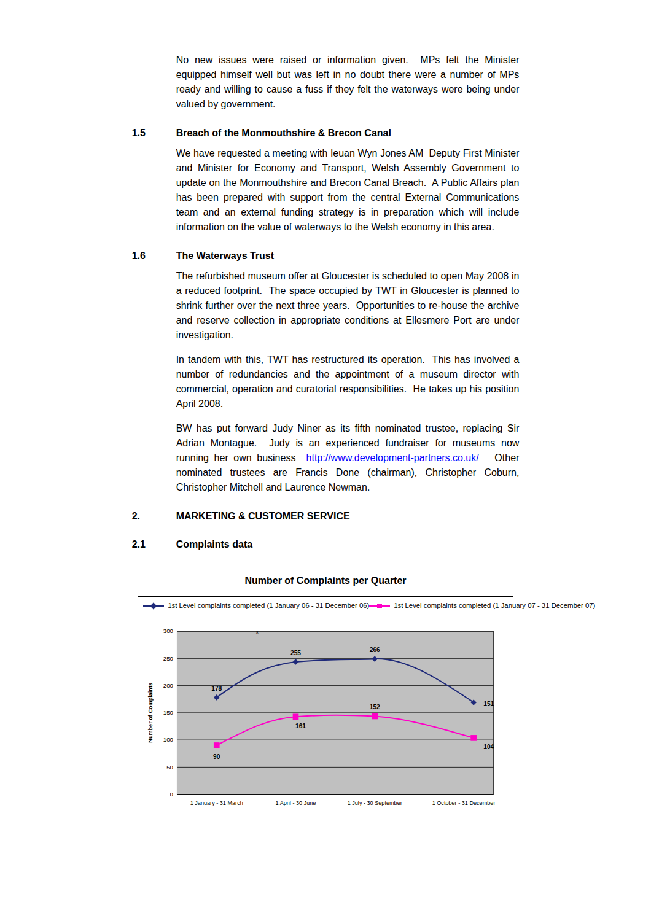No new issues were raised or information given. MPs felt the Minister equipped himself well but was left in no doubt there were a number of MPs ready and willing to cause a fuss if they felt the waterways were being under valued by government.
1.5
Breach of the Monmouthshire & Brecon Canal
We have requested a meeting with Ieuan Wyn Jones AM Deputy First Minister and Minister for Economy and Transport, Welsh Assembly Government to update on the Monmouthshire and Brecon Canal Breach. A Public Affairs plan has been prepared with support from the central External Communications team and an external funding strategy is in preparation which will include information on the value of waterways to the Welsh economy in this area.
1.6
The Waterways Trust
The refurbished museum offer at Gloucester is scheduled to open May 2008 in a reduced footprint. The space occupied by TWT in Gloucester is planned to shrink further over the next three years. Opportunities to re-house the archive and reserve collection in appropriate conditions at Ellesmere Port are under investigation.
In tandem with this, TWT has restructured its operation. This has involved a number of redundancies and the appointment of a museum director with commercial, operation and curatorial responsibilities. He takes up his position April 2008.
BW has put forward Judy Niner as its fifth nominated trustee, replacing Sir Adrian Montague. Judy is an experienced fundraiser for museums now running her own business http://www.development-partners.co.uk/ Other nominated trustees are Francis Done (chairman), Christopher Coburn, Christopher Mitchell and Laurence Newman.
2.
MARKETING & CUSTOMER SERVICE
2.1
Complaints data
Number of Complaints per Quarter
1st Level complaints completed (1 January 06 - 31 December 06)
1st Level complaints completed (1 January 07 - 31 December 07)
300 250 200 150 100 50 0 Number of Complaints 8 178 255 266 151 90 161 152 104 1 January - 31 March 1 April - 30 June 1 July - 30 September 1 October - 31 December